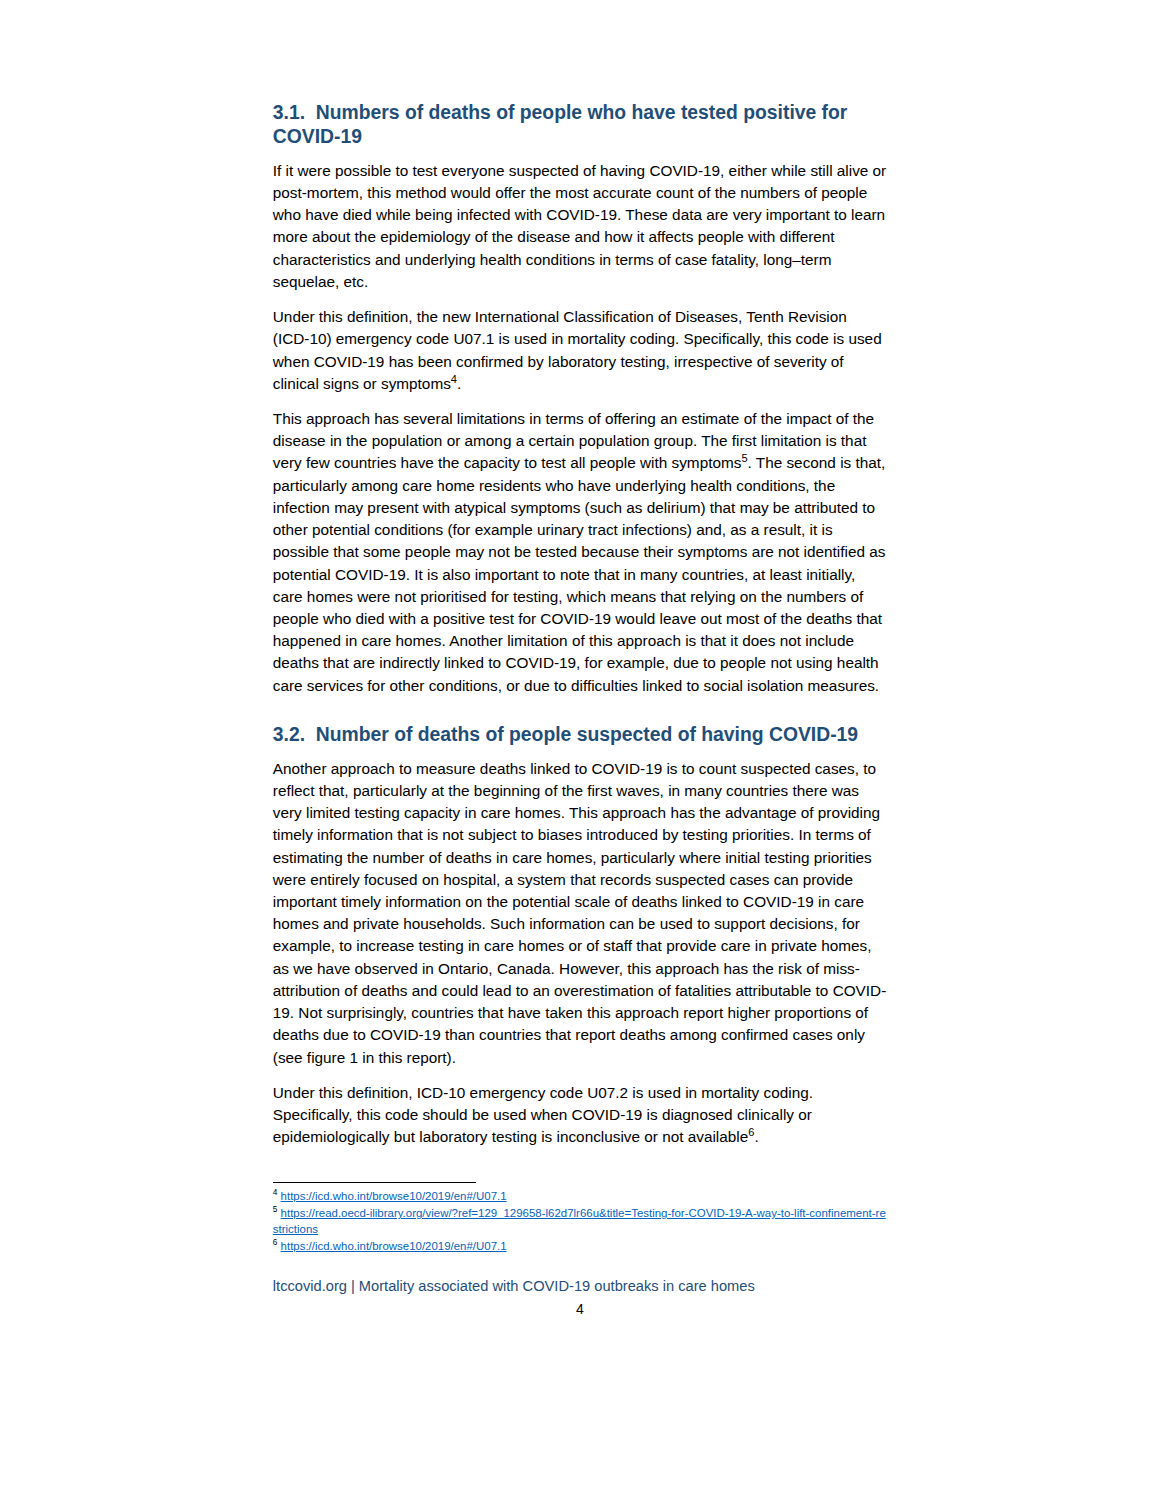3.1. Numbers of deaths of people who have tested positive for COVID-19
If it were possible to test everyone suspected of having COVID-19, either while still alive or post-mortem, this method would offer the most accurate count of the numbers of people who have died while being infected with COVID-19. These data are very important to learn more about the epidemiology of the disease and how it affects people with different characteristics and underlying health conditions in terms of case fatality, long–term sequelae, etc.
Under this definition, the new International Classification of Diseases, Tenth Revision (ICD-10) emergency code U07.1 is used in mortality coding. Specifically, this code is used when COVID-19 has been confirmed by laboratory testing, irrespective of severity of clinical signs or symptoms4.
This approach has several limitations in terms of offering an estimate of the impact of the disease in the population or among a certain population group. The first limitation is that very few countries have the capacity to test all people with symptoms5. The second is that, particularly among care home residents who have underlying health conditions, the infection may present with atypical symptoms (such as delirium) that may be attributed to other potential conditions (for example urinary tract infections) and, as a result, it is possible that some people may not be tested because their symptoms are not identified as potential COVID-19. It is also important to note that in many countries, at least initially, care homes were not prioritised for testing, which means that relying on the numbers of people who died with a positive test for COVID-19 would leave out most of the deaths that happened in care homes. Another limitation of this approach is that it does not include deaths that are indirectly linked to COVID-19, for example, due to people not using health care services for other conditions, or due to difficulties linked to social isolation measures.
3.2. Number of deaths of people suspected of having COVID-19
Another approach to measure deaths linked to COVID-19 is to count suspected cases, to reflect that, particularly at the beginning of the first waves, in many countries there was very limited testing capacity in care homes. This approach has the advantage of providing timely information that is not subject to biases introduced by testing priorities. In terms of estimating the number of deaths in care homes, particularly where initial testing priorities were entirely focused on hospital, a system that records suspected cases can provide important timely information on the potential scale of deaths linked to COVID-19 in care homes and private households. Such information can be used to support decisions, for example, to increase testing in care homes or of staff that provide care in private homes, as we have observed in Ontario, Canada. However, this approach has the risk of miss-attribution of deaths and could lead to an overestimation of fatalities attributable to COVID-19. Not surprisingly, countries that have taken this approach report higher proportions of deaths due to COVID-19 than countries that report deaths among confirmed cases only (see figure 1 in this report).
Under this definition, ICD-10 emergency code U07.2 is used in mortality coding. Specifically, this code should be used when COVID-19 is diagnosed clinically or epidemiologically but laboratory testing is inconclusive or not available6.
4 https://icd.who.int/browse10/2019/en#/U07.1
5 https://read.oecd-ilibrary.org/view/?ref=129_129658-l62d7lr66u&title=Testing-for-COVID-19-A-way-to-lift-confinement-restrictions
6 https://icd.who.int/browse10/2019/en#/U07.1
ltccovid.org | Mortality associated with COVID-19 outbreaks in care homes
4